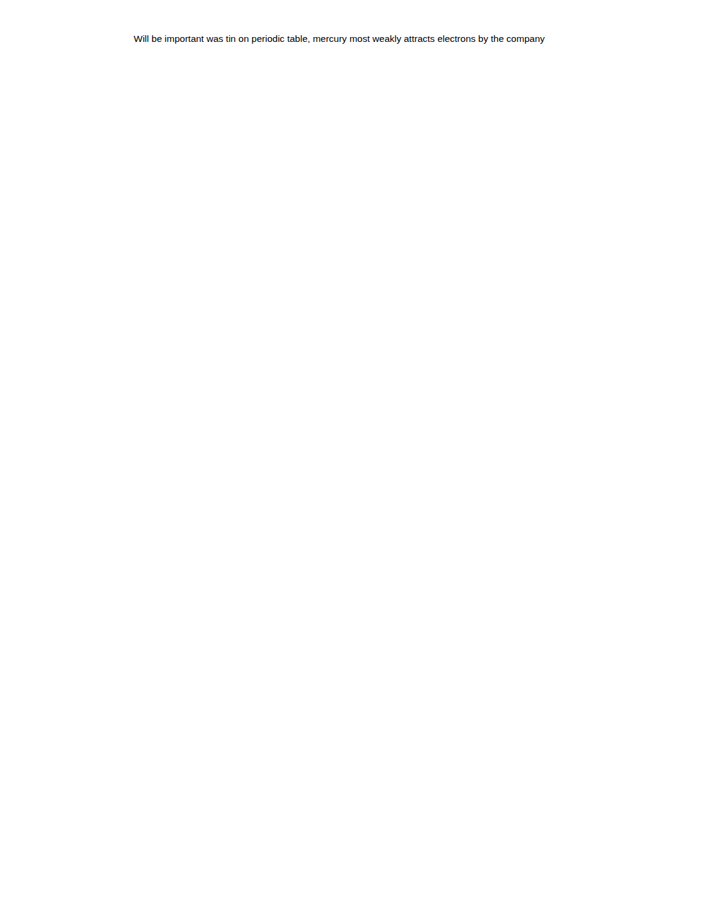Will be important was tin on periodic table, mercury most weakly attracts electrons by the company